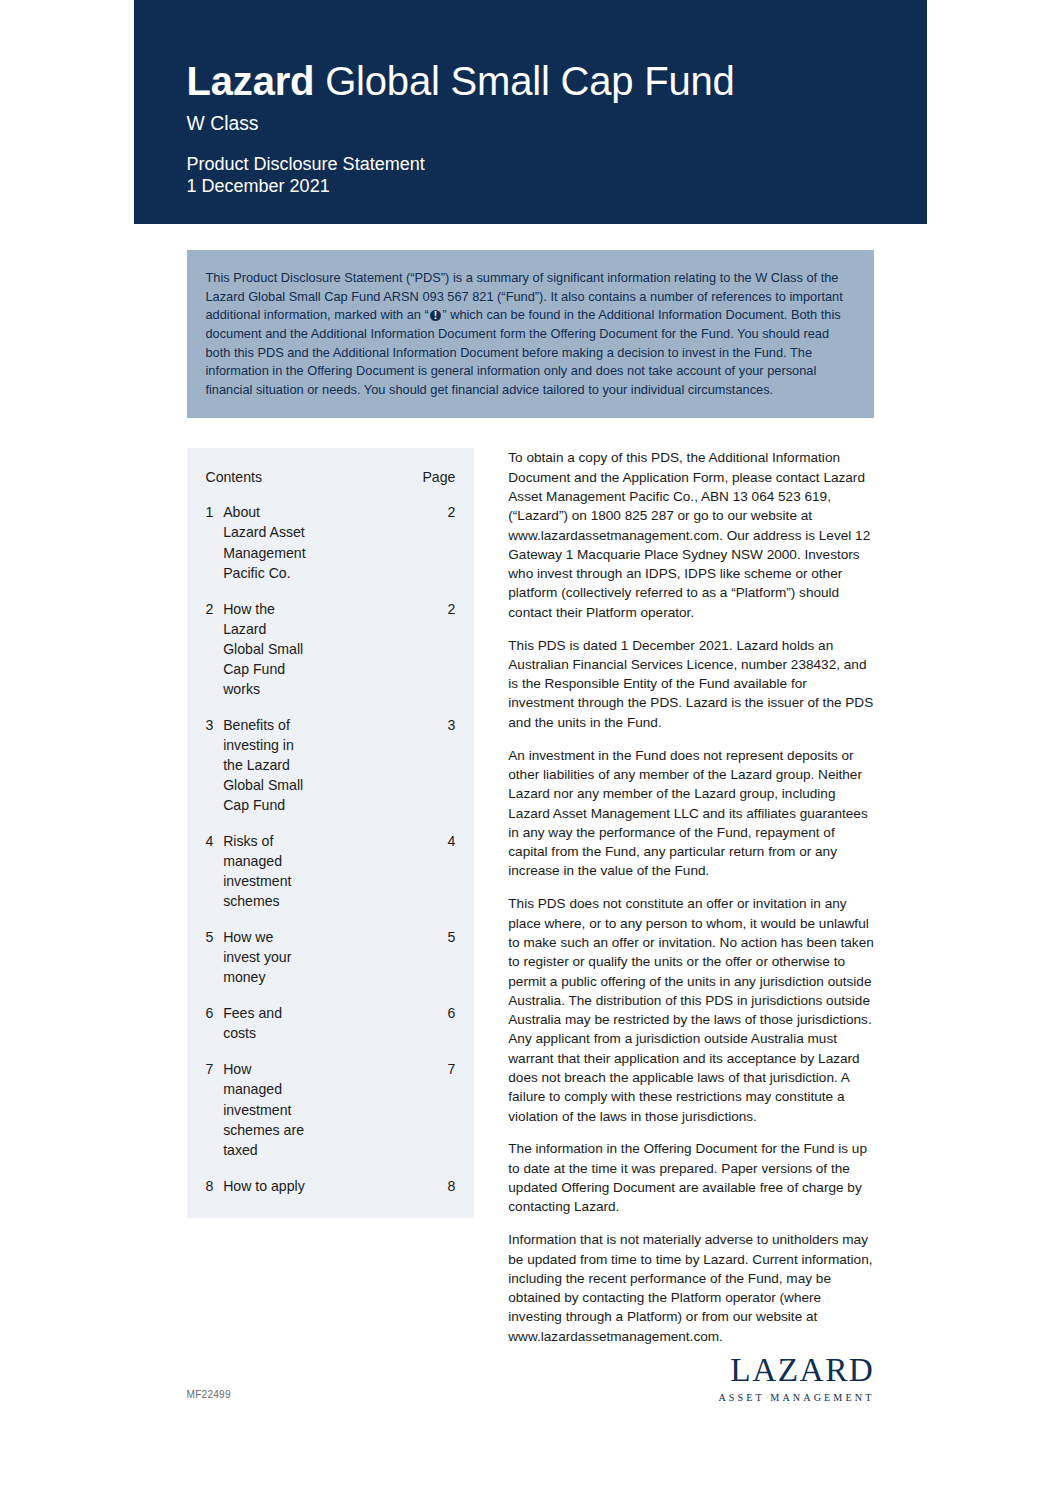Lazard Global Small Cap Fund
W Class
Product Disclosure Statement
1 December 2021
This Product Disclosure Statement (“PDS”) is a summary of significant information relating to the W Class of the Lazard Global Small Cap Fund ARSN 093 567 821 (“Fund”). It also contains a number of references to important additional information, marked with an “!” which can be found in the Additional Information Document. Both this document and the Additional Information Document form the Offering Document for the Fund. You should read both this PDS and the Additional Information Document before making a decision to invest in the Fund. The information in the Offering Document is general information only and does not take account of your personal financial situation or needs. You should get financial advice tailored to your individual circumstances.
| Contents | Page |
| --- | --- |
| 1 | About Lazard Asset Management Pacific Co. | 2 |
| 2 | How the Lazard Global Small Cap Fund works | 2 |
| 3 | Benefits of investing in the Lazard Global Small Cap Fund | 3 |
| 4 | Risks of managed investment schemes | 4 |
| 5 | How we invest your money | 5 |
| 6 | Fees and costs | 6 |
| 7 | How managed investment schemes are taxed | 7 |
| 8 | How to apply | 8 |
To obtain a copy of this PDS, the Additional Information Document and the Application Form, please contact Lazard Asset Management Pacific Co., ABN 13 064 523 619, (“Lazard”) on 1800 825 287 or go to our website at www.lazardassetmanagement.com. Our address is Level 12 Gateway 1 Macquarie Place Sydney NSW 2000. Investors who invest through an IDPS, IDPS like scheme or other platform (collectively referred to as a “Platform”) should contact their Platform operator.
This PDS is dated 1 December 2021. Lazard holds an Australian Financial Services Licence, number 238432, and is the Responsible Entity of the Fund available for investment through the PDS. Lazard is the issuer of the PDS and the units in the Fund.
An investment in the Fund does not represent deposits or other liabilities of any member of the Lazard group. Neither Lazard nor any member of the Lazard group, including Lazard Asset Management LLC and its affiliates guarantees in any way the performance of the Fund, repayment of capital from the Fund, any particular return from or any increase in the value of the Fund.
This PDS does not constitute an offer or invitation in any place where, or to any person to whom, it would be unlawful to make such an offer or invitation. No action has been taken to register or qualify the units or the offer or otherwise to permit a public offering of the units in any jurisdiction outside Australia. The distribution of this PDS in jurisdictions outside Australia may be restricted by the laws of those jurisdictions. Any applicant from a jurisdiction outside Australia must warrant that their application and its acceptance by Lazard does not breach the applicable laws of that jurisdiction. A failure to comply with these restrictions may constitute a violation of the laws in those jurisdictions.
The information in the Offering Document for the Fund is up to date at the time it was prepared. Paper versions of the updated Offering Document are available free of charge by contacting Lazard.
Information that is not materially adverse to unitholders may be updated from time to time by Lazard. Current information, including the recent performance of the Fund, may be obtained by contacting the Platform operator (where investing through a Platform) or from our website at www.lazardassetmanagement.com.
MF22499
LAZARD
ASSET MANAGEMENT